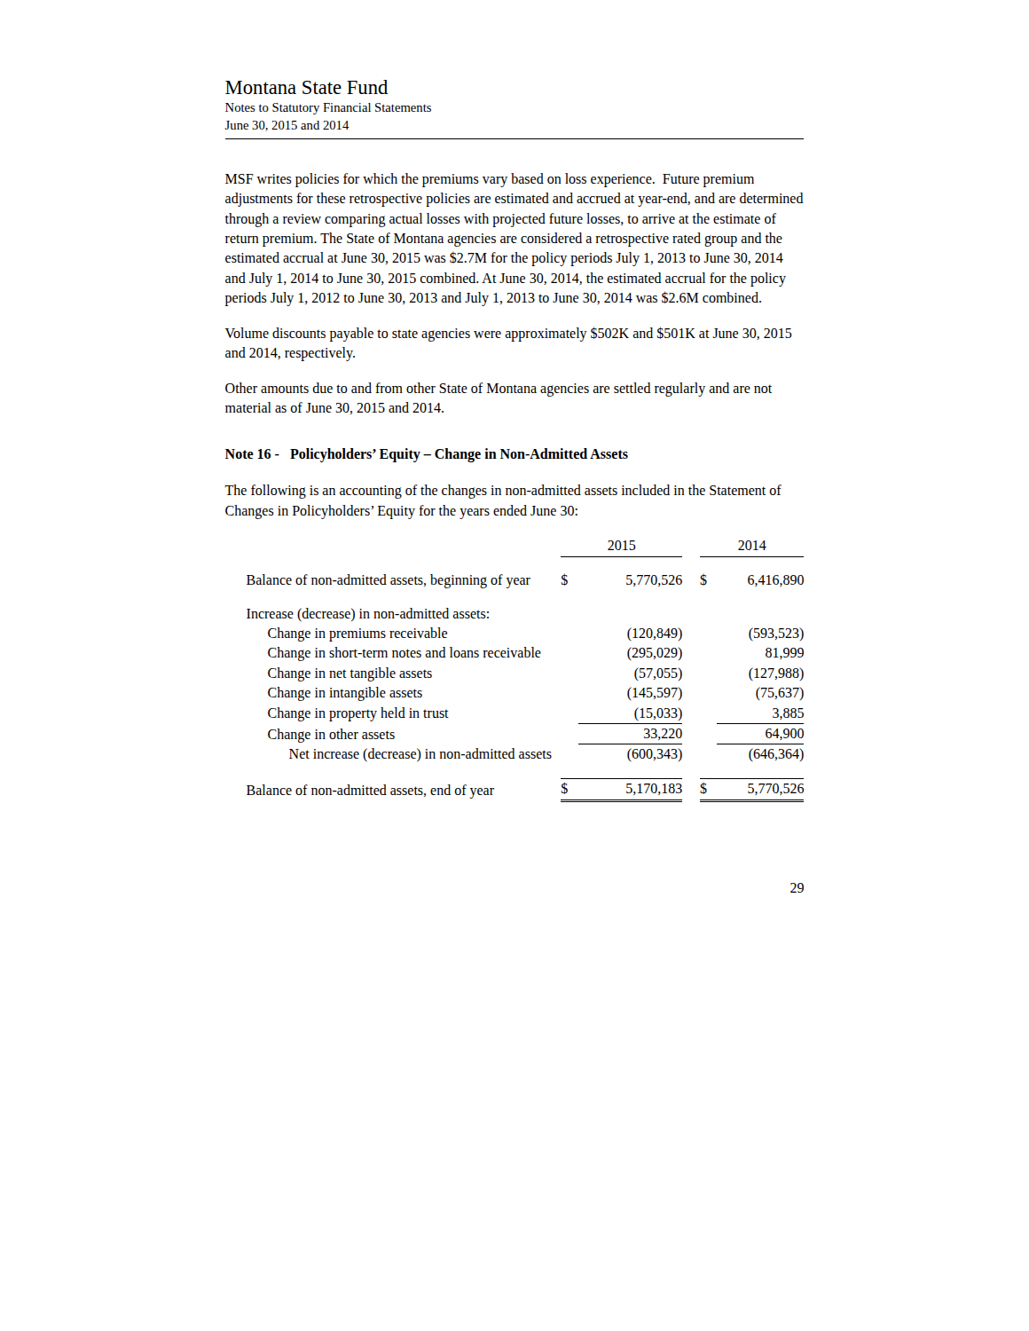Montana State Fund
Notes to Statutory Financial Statements
June 30, 2015 and 2014
MSF writes policies for which the premiums vary based on loss experience. Future premium adjustments for these retrospective policies are estimated and accrued at year-end, and are determined through a review comparing actual losses with projected future losses, to arrive at the estimate of return premium. The State of Montana agencies are considered a retrospective rated group and the estimated accrual at June 30, 2015 was $2.7M for the policy periods July 1, 2013 to June 30, 2014 and July 1, 2014 to June 30, 2015 combined. At June 30, 2014, the estimated accrual for the policy periods July 1, 2012 to June 30, 2013 and July 1, 2013 to June 30, 2014 was $2.6M combined.
Volume discounts payable to state agencies were approximately $502K and $501K at June 30, 2015 and 2014, respectively.
Other amounts due to and from other State of Montana agencies are settled regularly and are not material as of June 30, 2015 and 2014.
Note 16 - Policyholders’ Equity – Change in Non-Admitted Assets
The following is an accounting of the changes in non-admitted assets included in the Statement of Changes in Policyholders’ Equity for the years ended June 30:
| | 2015 | | 2014 |
| Balance of non-admitted assets, beginning of year | $ | 5,770,526 | | $ | 6,416,890 |
| Increase (decrease) in non-admitted assets: | | | | | |
| Change in premiums receivable | | (120,849) | | | (593,523) |
| Change in short-term notes and loans receivable | | (295,029) | | | 81,999 |
| Change in net tangible assets | | (57,055) | | | (127,988) |
| Change in intangible assets | | (145,597) | | | (75,637) |
| Change in property held in trust | | (15,033) | | | 3,885 |
| Change in other assets | | 33,220 | | | 64,900 |
| Net increase (decrease) in non-admitted assets | | (600,343) | | | (646,364) |
| Balance of non-admitted assets, end of year | $ | 5,170,183 | | $ | 5,770,526 |
29